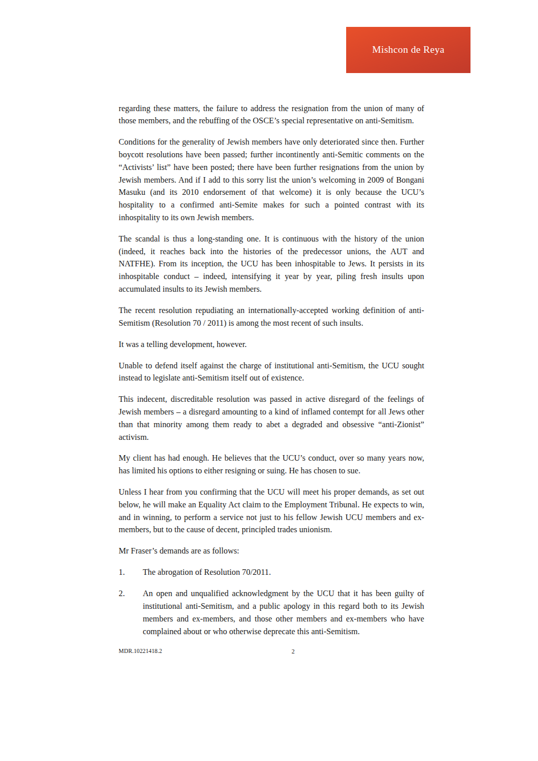Mishcon de Reya
regarding these matters, the failure to address the resignation from the union of many of those members, and the rebuffing of the OSCE’s special representative on anti-Semitism.
Conditions for the generality of Jewish members have only deteriorated since then. Further boycott resolutions have been passed; further incontinently anti-Semitic comments on the “Activists’ list” have been posted; there have been further resignations from the union by Jewish members. And if I add to this sorry list the union’s welcoming in 2009 of Bongani Masuku (and its 2010 endorsement of that welcome) it is only because the UCU’s hospitality to a confirmed anti-Semite makes for such a pointed contrast with its inhospitality to its own Jewish members.
The scandal is thus a long-standing one. It is continuous with the history of the union (indeed, it reaches back into the histories of the predecessor unions, the AUT and NATFHE). From its inception, the UCU has been inhospitable to Jews. It persists in its inhospitable conduct – indeed, intensifying it year by year, piling fresh insults upon accumulated insults to its Jewish members.
The recent resolution repudiating an internationally-accepted working definition of anti-Semitism (Resolution 70 / 2011) is among the most recent of such insults.
It was a telling development, however.
Unable to defend itself against the charge of institutional anti-Semitism, the UCU sought instead to legislate anti-Semitism itself out of existence.
This indecent, discreditable resolution was passed in active disregard of the feelings of Jewish members – a disregard amounting to a kind of inflamed contempt for all Jews other than that minority among them ready to abet a degraded and obsessive “anti-Zionist” activism.
My client has had enough. He believes that the UCU’s conduct, over so many years now, has limited his options to either resigning or suing. He has chosen to sue.
Unless I hear from you confirming that the UCU will meet his proper demands, as set out below, he will make an Equality Act claim to the Employment Tribunal. He expects to win, and in winning, to perform a service not just to his fellow Jewish UCU members and ex-members, but to the cause of decent, principled trades unionism.
Mr Fraser’s demands are as follows:
The abrogation of Resolution 70/2011.
An open and unqualified acknowledgment by the UCU that it has been guilty of institutional anti-Semitism, and a public apology in this regard both to its Jewish members and ex-members, and those other members and ex-members who have complained about or who otherwise deprecate this anti-Semitism.
MDR.10221418.2
2